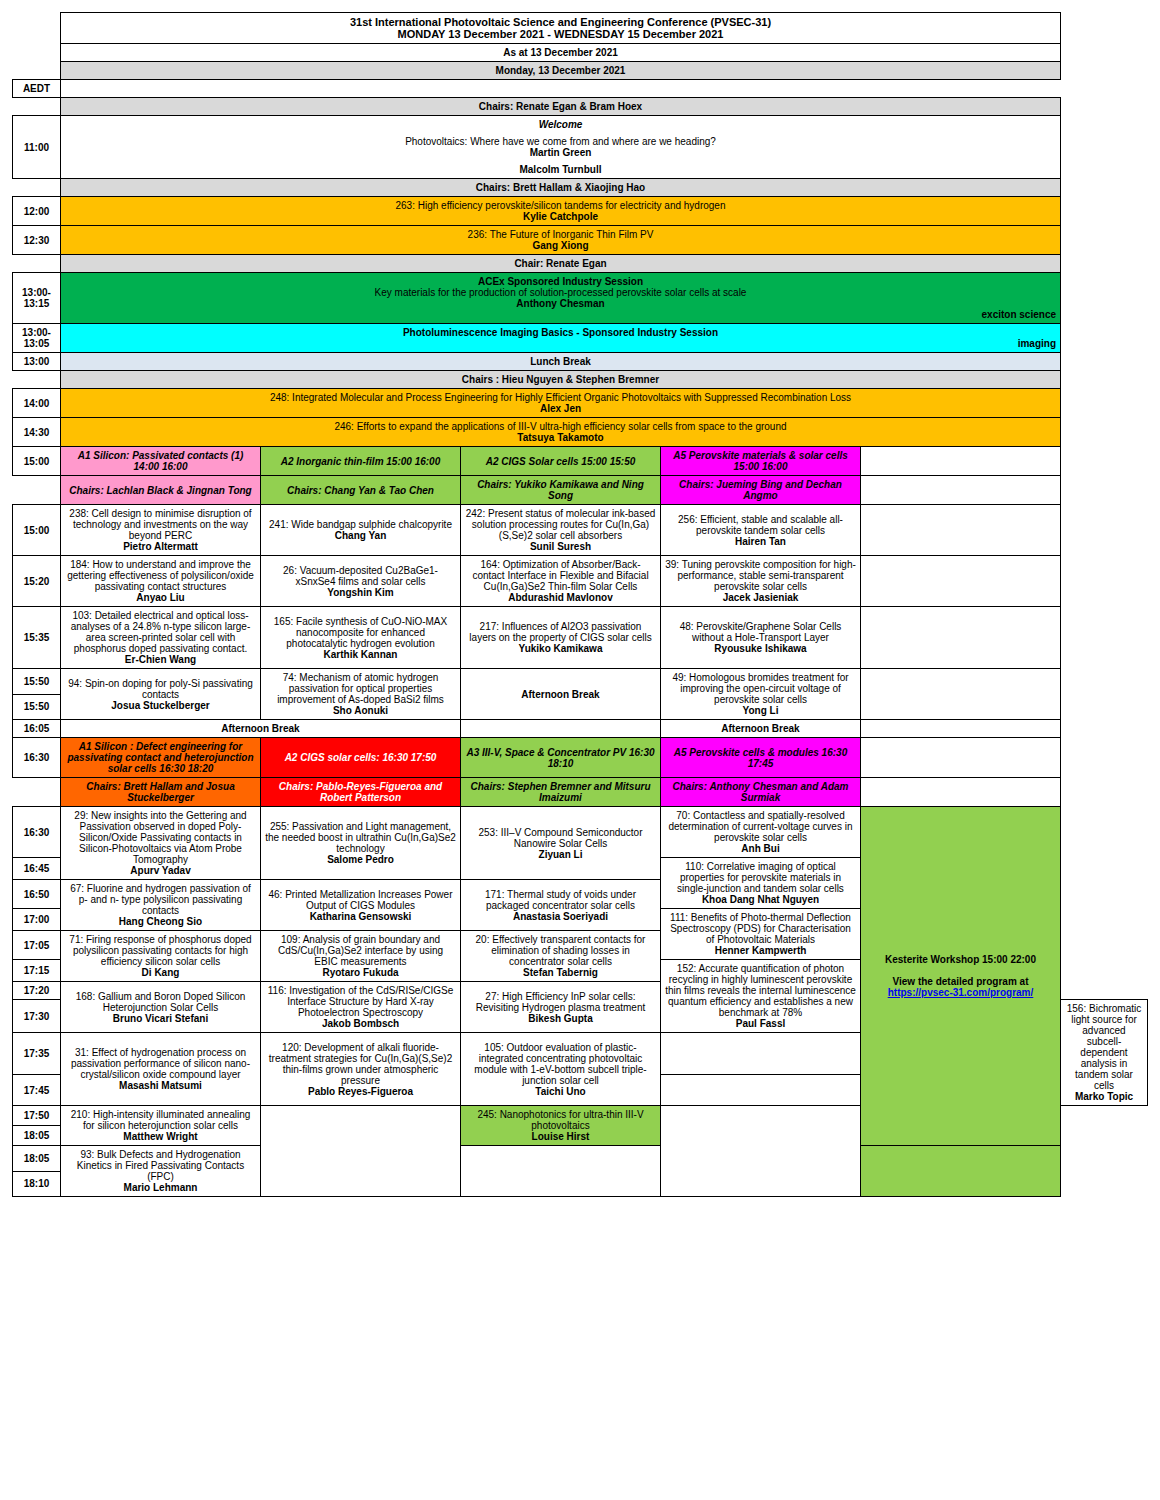| | 31st International Photovoltaic Science and Engineering Conference (PVSEC-31) MONDAY 13 December 2021 - WEDNESDAY 15 December 2021 |
| | As at 13 December 2021 |
| | Monday, 13 December 2021 |
| AEDT | | | | | |
| | Chairs: Renate Egan & Bram Hoex |
| 11:00 | Welcome Photovoltaics: Where have we come from and where are we heading? Martin Green Malcolm Turnbull |
| | Chairs: Brett Hallam & Xiaojing Hao |
| 12:00 | 263: High efficiency perovskite/silicon tandems for electricity and hydrogen Kylie Catchpole |
| 12:30 | 236: The Future of Inorganic Thin Film PV Gang Xiong |
| | Chair: Renate Egan |
| 13:00- 13:15 | ACEx Sponsored Industry Session Key materials for the production of solution-processed perovskite solar cells at scale Anthony Chesman exciton science |
| 13:00- 13:05 | Photoluminescence Imaging Basics - Sponsored Industry Session imaging |
| 13:00 | Lunch Break |
| | Chairs : Hieu Nguyen & Stephen Bremner |
| 14:00 | 248: Integrated Molecular and Process Engineering for Highly Efficient Organic Photovoltaics with Suppressed Recombination Loss Alex Jen |
| 14:30 | 246: Efforts to expand the applications of III-V ultra-high efficiency solar cells from space to the ground Tatsuya Takamoto |
| 15:00 | A1 Silicon: Passivated contacts (1) 14:00 16:00 | A2 Inorganic thin-film 15:00 16:00 | A2 CIGS Solar cells 15:00 15:50 | A5 Perovskite materials & solar cells 15:00 16:00 | |
| | Chairs: Lachlan Black & Jingnan Tong | Chairs: Chang Yan & Tao Chen | Chairs: Yukiko Kamikawa and Ning Song | Chairs: Jueming Bing and Dechan Angmo | |
| 15:00 | 238: Cell design to minimise disruption of technology and investments on the way beyond PERC Pietro Altermatt | 241: Wide bandgap sulphide chalcopyrite Chang Yan | 242: Present status of molecular ink-based solution processing routes for Cu(In,Ga)(S,Se)2 solar cell absorbers Sunil Suresh | 256: Efficient, stable and scalable all-perovskite tandem solar cells Hairen Tan | |
| 15:20 | 184: How to understand and improve the gettering effectiveness of polysilicon/oxide passivating contact structures Anyao Liu | 26: Vacuum-deposited Cu2BaGe1-xSnxSe4 films and solar cells Yongshin Kim | 164: Optimization of Absorber/Back-contact Interface in Flexible and Bifacial Cu(In,Ga)Se2 Thin-film Solar Cells Abdurashid Mavlonov | 39: Tuning perovskite composition for high-performance, stable semi-transparent perovskite solar cells Jacek Jasieniak | |
| 15:35 | 103: Detailed electrical and optical loss-analyses of a 24.8% n-type silicon large-area screen-printed solar cell with phosphorus doped passivating contact. Er-Chien Wang | 165: Facile synthesis of CuO-NiO-MAX nanocomposite for enhanced photocatalytic hydrogen evolution Karthik Kannan | 217: Influences of Al2O3 passivation layers on the property of CIGS solar cells Yukiko Kamikawa | 48: Perovskite/Graphene Solar Cells without a Hole-Transport Layer Ryousuke Ishikawa | |
| 15:50 | 94: Spin-on doping for poly-Si passivating contacts Josua Stuckelberger | 74: Mechanism of atomic hydrogen passivation for optical properties improvement of As-doped BaSi2 films Sho Aonuki | Afternoon Break | 49: Homologous bromides treatment for improving the open-circuit voltage of perovskite solar cells Yong Li | |
| 15:50 |
| 16:05 | Afternoon Break | | Afternoon Break | |
| 16:30 | A1 Silicon : Defect engineering for passivating contact and heterojunction solar cells 16:30 18:20 | A2 CIGS solar cells: 16:30 17:50 | A3 III-V, Space & Concentrator PV 16:30 18:10 | A5 Perovskite cells & modules 16:30 17:45 | |
| | Chairs: Brett Hallam and Josua Stuckelberger | Chairs: Pablo-Reyes-Figueroa and Robert Patterson | Chairs: Stephen Bremner and Mitsuru Imaizumi | Chairs: Anthony Chesman and Adam Surmiak | |
| 16:30 | 29: New insights into the Gettering and Passivation observed in doped Poly-Silicon/Oxide Passivating contacts in Silicon-Photovoltaics via Atom Probe Tomography Apurv Yadav | 255: Passivation and Light management, the needed boost in ultrathin Cu(In,Ga)Se2 technology Salome Pedro | 253: III–V Compound Semiconductor Nanowire Solar Cells Ziyuan Li | 70: Contactless and spatially-resolved determination of current-voltage curves in perovskite solar cells Anh Bui | Kesterite Workshop 15:00 22:00 View the detailed program at https://pvsec-31.com/program/ |
| 16:45 | 110: Correlative imaging of optical properties for perovskite materials in single-junction and tandem solar cells Khoa Dang Nhat Nguyen |
| 16:50 | 67: Fluorine and hydrogen passivation of p- and n- type polysilicon passivating contacts Hang Cheong Sio | 46: Printed Metallization Increases Power Output of CIGS Modules Katharina Gensowski | 171: Thermal study of voids under packaged concentrator solar cells Anastasia Soeriyadi |
| 17:00 | 111: Benefits of Photo-thermal Deflection Spectroscopy (PDS) for Characterisation of Photovoltaic Materials Henner Kampwerth |
| 17:05 | 71: Firing response of phosphorus doped polysilicon passivating contacts for high efficiency silicon solar cells Di Kang | 109: Analysis of grain boundary and CdS/Cu(In,Ga)Se2 interface by using EBIC measurements Ryotaro Fukuda | 20: Effectively transparent contacts for elimination of shading losses in concentrator solar cells Stefan Tabernig |
| 17:15 | 152: Accurate quantification of photon recycling in highly luminescent perovskite thin films reveals the internal luminescence quantum efficiency and establishes a new benchmark at 78% Paul Fassl |
| 17:20 | 168: Gallium and Boron Doped Silicon Heterojunction Solar Cells Bruno Vicari Stefani | 116: Investigation of the CdS/RISe/CIGSe Interface Structure by Hard X-ray Photoelectron Spectroscopy Jakob Bombsch | 27: High Efficiency InP solar cells: Revisiting Hydrogen plasma treatment Bikesh Gupta |
| 17:30 | 156: Bichromatic light source for advanced subcell-dependent analysis in tandem solar cells Marko Topic |
| 17:35 | 31: Effect of hydrogenation process on passivation performance of silicon nano-crystal/silicon oxide compound layer Masashi Matsumi | 120: Development of alkali fluoride-treatment strategies for Cu(In,Ga)(S,Se)2 thin-films grown under atmospheric pressure Pablo Reyes-Figueroa | 105: Outdoor evaluation of plastic-integrated concentrating photovoltaic module with 1-eV-bottom subcell triple-junction solar cell Taichi Uno |
| 17:45 | |
| 17:50 | 210: High-intensity illuminated annealing for silicon heterojunction solar cells Matthew Wright | | 245: Nanophotonics for ultra-thin III-V photovoltaics Louise Hirst | |
| 18:05 |
| 18:05 | 93: Bulk Defects and Hydrogenation Kinetics in Fired Passivating Contacts (FPC) Mario Lehmann | | |
| 18:10 |